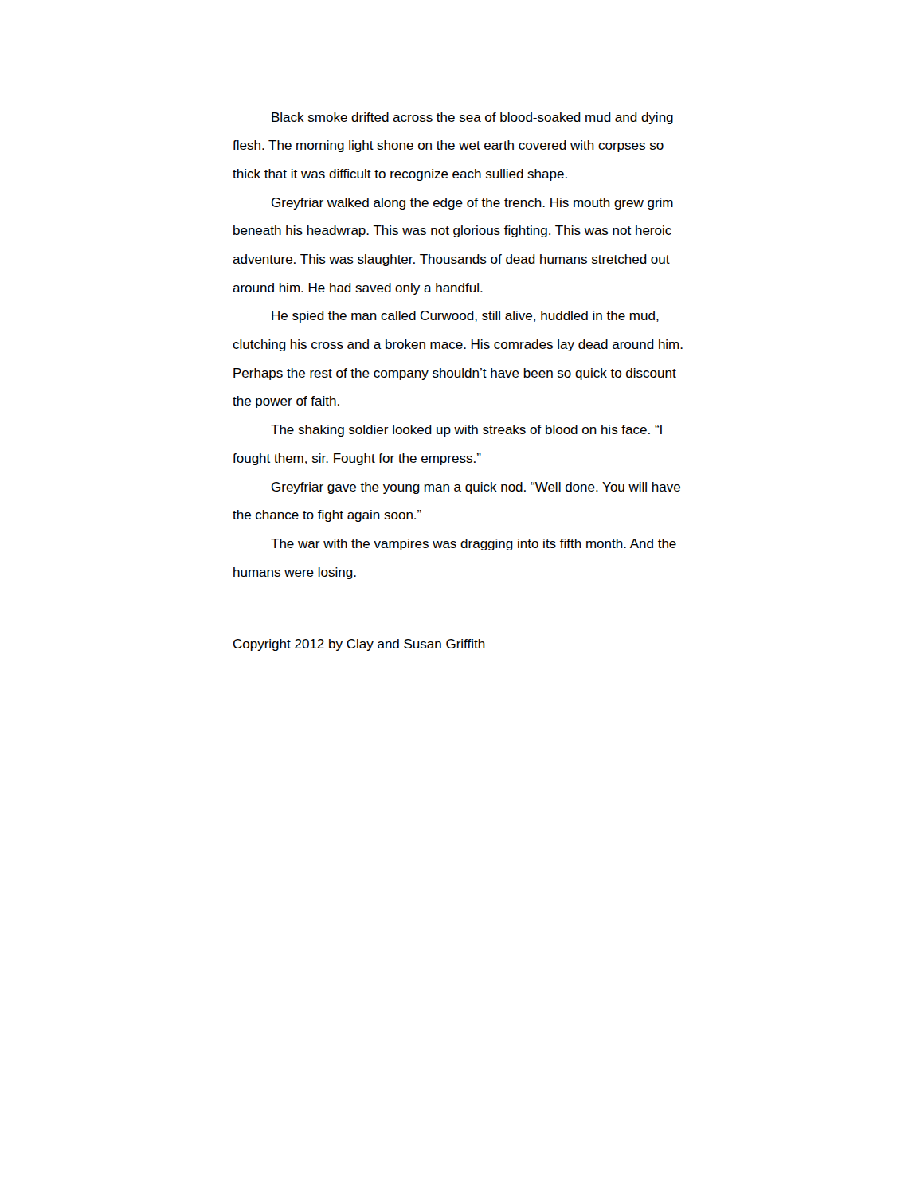Black smoke drifted across the sea of blood-soaked mud and dying flesh. The morning light shone on the wet earth covered with corpses so thick that it was difficult to recognize each sullied shape.
Greyfriar walked along the edge of the trench. His mouth grew grim beneath his headwrap. This was not glorious fighting. This was not heroic adventure. This was slaughter. Thousands of dead humans stretched out around him. He had saved only a handful.
He spied the man called Curwood, still alive, huddled in the mud, clutching his cross and a broken mace. His comrades lay dead around him. Perhaps the rest of the company shouldn’t have been so quick to discount the power of faith.
The shaking soldier looked up with streaks of blood on his face. “I fought them, sir. Fought for the empress.”
Greyfriar gave the young man a quick nod. “Well done. You will have the chance to fight again soon.”
The war with the vampires was dragging into its fifth month. And the humans were losing.
Copyright 2012 by Clay and Susan Griffith